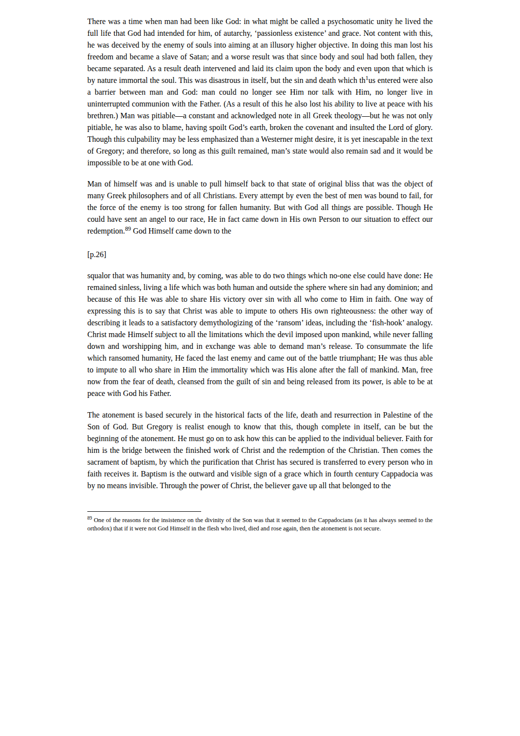There was a time when man had been like God: in what might be called a psychosomatic unity he lived the full life that God had intended for him, of autarchy, ‘passionless existence’ and grace. Not content with this, he was deceived by the enemy of souls into aiming at an illusory higher objective. In doing this man lost his freedom and became a slave of Satan; and a worse result was that since body and soul had both fallen, they became separated. As a result death intervened and laid its claim upon the body and even upon that which is by nature immortal the soul. This was disastrous in itself, but the sin and death which th1us entered were also a barrier between man and God: man could no longer see Him nor talk with Him, no longer live in uninterrupted communion with the Father. (As a result of this he also lost his ability to live at peace with his brethren.) Man was pitiable—a constant and acknowledged note in all Greek theology—but he was not only pitiable, he was also to blame, having spoilt God’s earth, broken the covenant and insulted the Lord of glory. Though this culpability may be less emphasized than a Westerner might desire, it is yet inescapable in the text of Gregory; and therefore, so long as this guilt remained, man’s state would also remain sad and it would be impossible to be at one with God.
Man of himself was and is unable to pull himself back to that state of original bliss that was the object of many Greek philosophers and of all Christians. Every attempt by even the best of men was bound to fail, for the force of the enemy is too strong for fallen humanity. But with God all things are possible. Though He could have sent an angel to our race, He in fact came down in His own Person to our situation to effect our redemption.89 God Himself came down to the
[p.26]
squalor that was humanity and, by coming, was able to do two things which no-one else could have done: He remained sinless, living a life which was both human and outside the sphere where sin had any dominion; and because of this He was able to share His victory over sin with all who come to Him in faith. One way of expressing this is to say that Christ was able to impute to others His own righteousness: the other way of describing it leads to a satisfactory demythologizing of the ‘ransom’ ideas, including the ‘fish-hook’ analogy. Christ made Himself subject to all the limitations which the devil imposed upon mankind, while never falling down and worshipping him, and in exchange was able to demand man’s release. To consummate the life which ransomed humanity, He faced the last enemy and came out of the battle triumphant; He was thus able to impute to all who share in Him the immortality which was His alone after the fall of mankind. Man, free now from the fear of death, cleansed from the guilt of sin and being released from its power, is able to be at peace with God his Father.
The atonement is based securely in the historical facts of the life, death and resurrection in Palestine of the Son of God. But Gregory is realist enough to know that this, though complete in itself, can be but the beginning of the atonement. He must go on to ask how this can be applied to the individual believer. Faith for him is the bridge between the finished work of Christ and the redemption of the Christian. Then comes the sacrament of baptism, by which the purification that Christ has secured is transferred to every person who in faith receives it. Baptism is the outward and visible sign of a grace which in fourth century Cappadocia was by no means invisible. Through the power of Christ, the believer gave up all that belonged to the
89 One of the reasons for the insistence on the divinity of the Son was that it seemed to the Cappadocians (as it has always seemed to the orthodox) that if it were not God Himself in the flesh who lived, died and rose again, then the atonement is not secure.